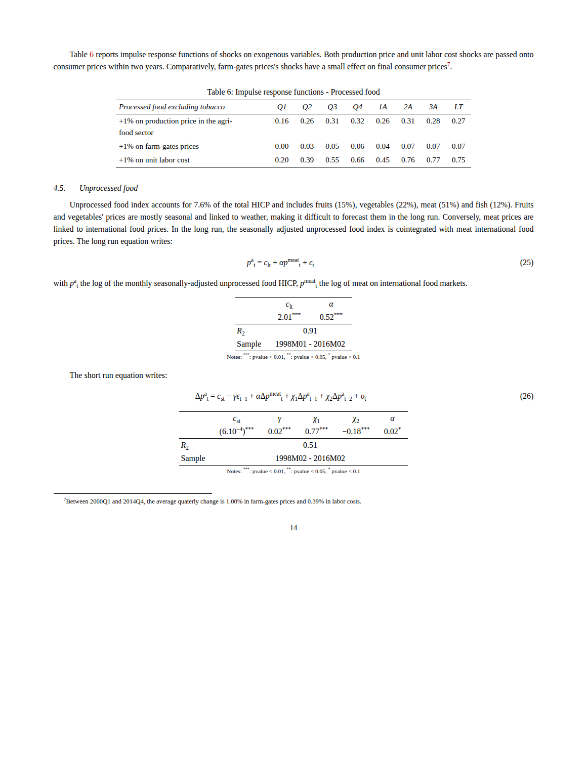Table 6 reports impulse response functions of shocks on exogenous variables. Both production price and unit labor cost shocks are passed onto consumer prices within two years. Comparatively, farm-gates prices's shocks have a small effect on final consumer prices7.
Table 6: Impulse response functions - Processed food
| Processed food excluding tobacco | Q1 | Q2 | Q3 | Q4 | 1A | 2A | 3A | LT |
| --- | --- | --- | --- | --- | --- | --- | --- | --- |
| +1% on production price in the agri- food sector | 0.16 | 0.26 | 0.31 | 0.32 | 0.26 | 0.31 | 0.28 | 0.27 |
| +1% on farm-gates prices | 0.00 | 0.03 | 0.05 | 0.06 | 0.04 | 0.07 | 0.07 | 0.07 |
| +1% on unit labor cost | 0.20 | 0.39 | 0.55 | 0.66 | 0.45 | 0.76 | 0.77 | 0.75 |
4.5. Unprocessed food
Unprocessed food index accounts for 7.6% of the total HICP and includes fruits (15%), vegetables (22%), meat (51%) and fish (12%). Fruits and vegetables' prices are mostly seasonal and linked to weather, making it difficult to forecast them in the long run. Conversely, meat prices are linked to international food prices. In the long run, the seasonally adjusted unprocessed food index is cointegrated with meat international food prices. The long run equation writes:
pat = clt + αpmeatt + ϵt (25)
with pat the log of the monthly seasonally-adjusted unprocessed food HICP, pmeatt the log of meat on international food markets.
| | c lt | α |
| | 2.01 *** | 0.52 *** |
| R 2 | 0.91 |
| Sample | 1998M01 - 2016M02 |
Notes: ***: pvalue < 0.01, **: pvalue < 0.05, * pvalue < 0.1
The short run equation writes:
Δpat = cst − γϵt−1 + α Δpmeatt + χ 1 Δpat−1 + χ 2 Δpat−2 + υt (26)
| | c st | γ | χ 1 | χ 2 | α |
| | (6.10 −4 ) *** | 0.02 *** | 0.77 *** | −0.18 *** | 0.02 * |
| R 2 | 0.51 |
| Sample | 1998M02 - 2016M02 |
Notes: ***: pvalue < 0.01, **: pvalue < 0.05, * pvalue < 0.1
7Between 2000Q1 and 2014Q4, the average quaterly change is 1.00% in farm-gates prices and 0.39% in labor costs.
14